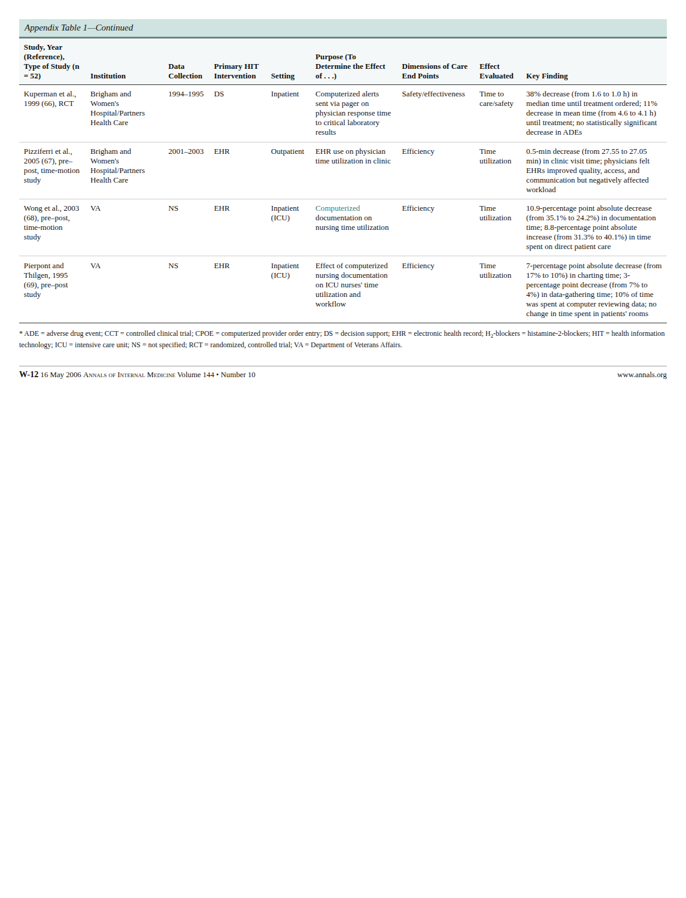Appendix Table 1—Continued
| Study, Year (Reference), Type of Study (n = 52) | Institution | Data Collection | Primary HIT Intervention | Setting | Purpose (To Determine the Effect of . . .) | Dimensions of Care End Points | Effect Evaluated | Key Finding |
| --- | --- | --- | --- | --- | --- | --- | --- | --- |
| Kuperman et al., 1999 (66), RCT | Brigham and Women's Hospital/Partners Health Care | 1994–1995 | DS | Inpatient | Computerized alerts sent via pager on physician response time to critical laboratory results | Safety/effectiveness | Time to care/safety | 38% decrease (from 1.6 to 1.0 h) in median time until treatment ordered; 11% decrease in mean time (from 4.6 to 4.1 h) until treatment; no statistically significant decrease in ADEs |
| Pizziferri et al., 2005 (67), pre–post, time-motion study | Brigham and Women's Hospital/Partners Health Care | 2001–2003 | EHR | Outpatient | EHR use on physician time utilization in clinic | Efficiency | Time utilization | 0.5-min decrease (from 27.55 to 27.05 min) in clinic visit time; physicians felt EHRs improved quality, access, and communication but negatively affected workload |
| Wong et al., 2003 (68), pre–post, time-motion study | VA | NS | EHR | Inpatient (ICU) | Computerized documentation on nursing time utilization | Efficiency | Time utilization | 10.9-percentage point absolute decrease (from 35.1% to 24.2%) in documentation time; 8.8-percentage point absolute increase (from 31.3% to 40.1%) in time spent on direct patient care |
| Pierpont and Thilgen, 1995 (69), pre–post study | VA | NS | EHR | Inpatient (ICU) | Effect of computerized nursing documentation on ICU nurses' time utilization and workflow | Efficiency | Time utilization | 7-percentage point absolute decrease (from 17% to 10%) in charting time; 3-percentage point decrease (from 7% to 4%) in data-gathering time; 10% of time was spent at computer reviewing data; no change in time spent in patients' rooms |
* ADE = adverse drug event; CCT = controlled clinical trial; CPOE = computerized provider order entry; DS = decision support; EHR = electronic health record; H2-blockers = histamine-2-blockers; HIT = health information technology; ICU = intensive care unit; NS = not specified; RCT = randomized, controlled trial; VA = Department of Veterans Affairs.
W-12 16 May 2006 Annals of Internal Medicine Volume 144 • Number 10
www.annals.org